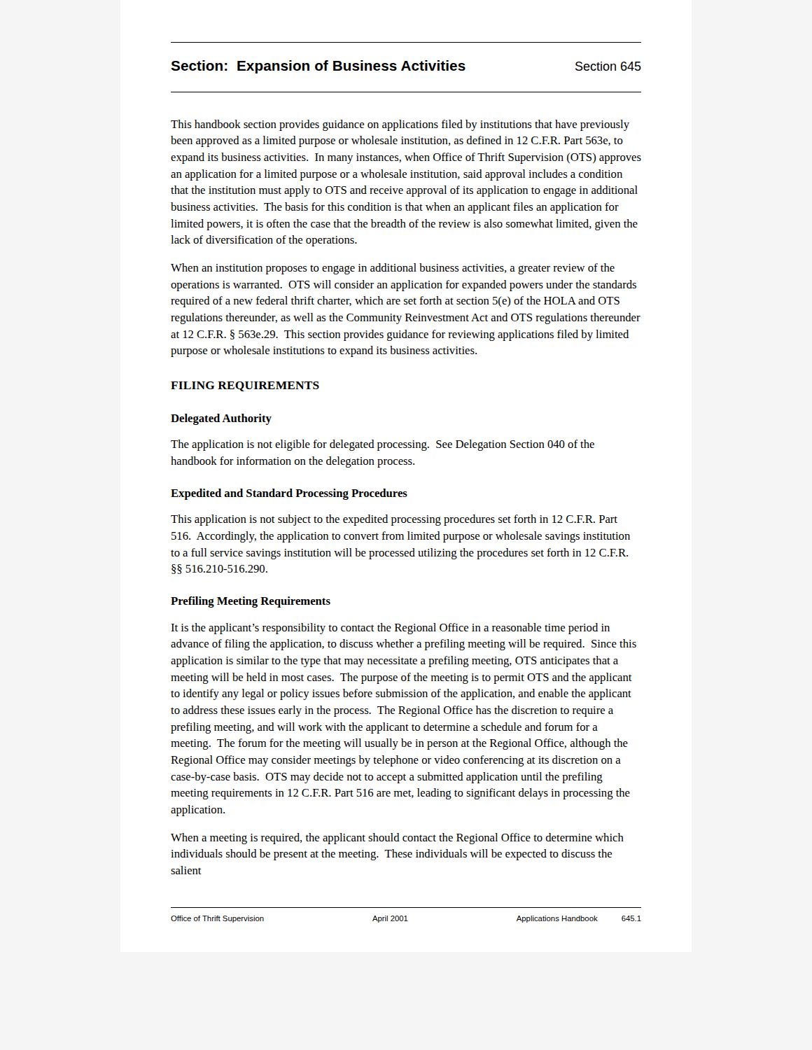Section: Expansion of Business Activities
Section 645
This handbook section provides guidance on applications filed by institutions that have previously been approved as a limited purpose or wholesale institution, as defined in 12 C.F.R. Part 563e, to expand its business activities. In many instances, when Office of Thrift Supervision (OTS) approves an application for a limited purpose or a wholesale institution, said approval includes a condition that the institution must apply to OTS and receive approval of its application to engage in additional business activities. The basis for this condition is that when an applicant files an application for limited powers, it is often the case that the breadth of the review is also somewhat limited, given the lack of diversification of the operations.
When an institution proposes to engage in additional business activities, a greater review of the operations is warranted. OTS will consider an application for expanded powers under the standards required of a new federal thrift charter, which are set forth at section 5(e) of the HOLA and OTS regulations thereunder, as well as the Community Reinvestment Act and OTS regulations thereunder at 12 C.F.R. § 563e.29. This section provides guidance for reviewing applications filed by limited purpose or wholesale institutions to expand its business activities.
FILING REQUIREMENTS
Delegated Authority
The application is not eligible for delegated processing. See Delegation Section 040 of the handbook for information on the delegation process.
Expedited and Standard Processing Procedures
This application is not subject to the expedited processing procedures set forth in 12 C.F.R. Part 516. Accordingly, the application to convert from limited purpose or wholesale savings institution to a full service savings institution will be processed utilizing the procedures set forth in 12 C.F.R. §§ 516.210-516.290.
Prefiling Meeting Requirements
It is the applicant’s responsibility to contact the Regional Office in a reasonable time period in advance of filing the application, to discuss whether a prefiling meeting will be required. Since this application is similar to the type that may necessitate a prefiling meeting, OTS anticipates that a meeting will be held in most cases. The purpose of the meeting is to permit OTS and the applicant to identify any legal or policy issues before submission of the application, and enable the applicant to address these issues early in the process. The Regional Office has the discretion to require a prefiling meeting, and will work with the applicant to determine a schedule and forum for a meeting. The forum for the meeting will usually be in person at the Regional Office, although the Regional Office may consider meetings by telephone or video conferencing at its discretion on a case-by-case basis. OTS may decide not to accept a submitted application until the prefiling meeting requirements in 12 C.F.R. Part 516 are met, leading to significant delays in processing the application.
When a meeting is required, the applicant should contact the Regional Office to determine which individuals should be present at the meeting. These individuals will be expected to discuss the salient
Office of Thrift Supervision
April 2001
Applications Handbook645.1